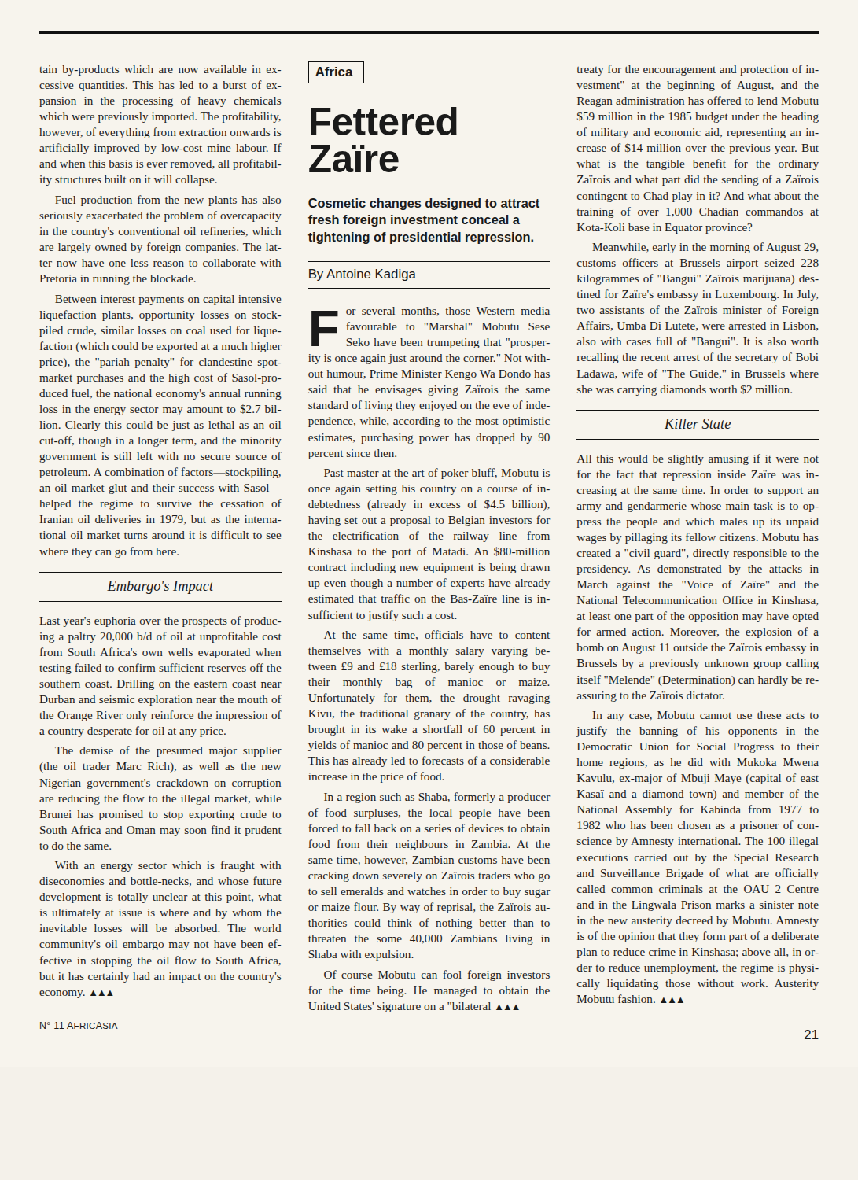tain by-products which are now available in excessive quantities. This has led to a burst of expansion in the processing of heavy chemicals which were previously imported. The profitability, however, of everything from extraction onwards is artificially improved by low-cost mine labour. If and when this basis is ever removed, all profitability structures built on it will collapse.
Fuel production from the new plants has also seriously exacerbated the problem of overcapacity in the country's conventional oil refineries, which are largely owned by foreign companies. The latter now have one less reason to collaborate with Pretoria in running the blockade.
Between interest payments on capital intensive liquefaction plants, opportunity losses on stockpiled crude, similar losses on coal used for liquefaction (which could be exported at a much higher price), the "pariah penalty" for clandestine spot-market purchases and the high cost of Sasol-produced fuel, the national economy's annual running loss in the energy sector may amount to $2.7 billion. Clearly this could be just as lethal as an oil cut-off, though in a longer term, and the minority government is still left with no secure source of petroleum. A combination of factors—stockpiling, an oil market glut and their success with Sasol—helped the regime to survive the cessation of Iranian oil deliveries in 1979, but as the international oil market turns around it is difficult to see where they can go from here.
Embargo's Impact
Last year's euphoria over the prospects of producing a paltry 20,000 b/d of oil at unprofitable cost from South Africa's own wells evaporated when testing failed to confirm sufficient reserves off the southern coast. Drilling on the eastern coast near Durban and seismic exploration near the mouth of the Orange River only reinforce the impression of a country desperate for oil at any price.
The demise of the presumed major supplier (the oil trader Marc Rich), as well as the new Nigerian government's crackdown on corruption are reducing the flow to the illegal market, while Brunei has promised to stop exporting crude to South Africa and Oman may soon find it prudent to do the same.
With an energy sector which is fraught with diseconomies and bottle-necks, and whose future development is totally unclear at this point, what is ultimately at issue is where and by whom the inevitable losses will be absorbed. The world community's oil embargo may not have been effective in stopping the oil flow to South Africa, but it has certainly had an impact on the country's economy. ▲▲▲
N° 11 AFRICASIA
Africa
Fettered
Zaïre
Cosmetic changes designed to attract fresh foreign investment conceal a tightening of presidential repression.
By Antoine Kadiga
For several months, those Western media favourable to "Marshal" Mobutu Sese Seko have been trumpeting that "prosperity is once again just around the corner." Not without humour, Prime Minister Kengo Wa Dondo has said that he envisages giving Zaïrois the same standard of living they enjoyed on the eve of independence, while, according to the most optimistic estimates, purchasing power has dropped by 90 percent since then.
Past master at the art of poker bluff, Mobutu is once again setting his country on a course of indebtedness (already in excess of $4.5 billion), having set out a proposal to Belgian investors for the electrification of the railway line from Kinshasa to the port of Matadi. An $80-million contract including new equipment is being drawn up even though a number of experts have already estimated that traffic on the Bas-Zaïre line is insufficient to justify such a cost.
At the same time, officials have to content themselves with a monthly salary varying between £9 and £18 sterling, barely enough to buy their monthly bag of manioc or maize. Unfortunately for them, the drought ravaging Kivu, the traditional granary of the country, has brought in its wake a shortfall of 60 percent in yields of manioc and 80 percent in those of beans. This has already led to forecasts of a considerable increase in the price of food.
In a region such as Shaba, formerly a producer of food surpluses, the local people have been forced to fall back on a series of devices to obtain food from their neighbours in Zambia. At the same time, however, Zambian customs have been cracking down severely on Zaïrois traders who go to sell emeralds and watches in order to buy sugar or maize flour. By way of reprisal, the Zaïrois authorities could think of nothing better than to threaten the some 40,000 Zambians living in Shaba with expulsion.
Of course Mobutu can fool foreign investors for the time being. He managed to obtain the United States' signature on a "bilateral ▲▲▲
treaty for the encouragement and protection of investment" at the beginning of August, and the Reagan administration has offered to lend Mobutu $59 million in the 1985 budget under the heading of military and economic aid, representing an increase of $14 million over the previous year. But what is the tangible benefit for the ordinary Zaïrois and what part did the sending of a Zaïrois contingent to Chad play in it? And what about the training of over 1,000 Chadian commandos at Kota-Koli base in Equator province?
Meanwhile, early in the morning of August 29, customs officers at Brussels airport seized 228 kilogrammes of "Bangui" Zaïrois marijuana) destined for Zaïre's embassy in Luxembourg. In July, two assistants of the Zaïrois minister of Foreign Affairs, Umba Di Lutete, were arrested in Lisbon, also with cases full of "Bangui". It is also worth recalling the recent arrest of the secretary of Bobi Ladawa, wife of "The Guide," in Brussels where she was carrying diamonds worth $2 million.
Killer State
All this would be slightly amusing if it were not for the fact that repression inside Zaïre was increasing at the same time. In order to support an army and gendarmerie whose main task is to oppress the people and which males up its unpaid wages by pillaging its fellow citizens. Mobutu has created a "civil guard", directly responsible to the presidency. As demonstrated by the attacks in March against the "Voice of Zaïre" and the National Telecommunication Office in Kinshasa, at least one part of the opposition may have opted for armed action. Moreover, the explosion of a bomb on August 11 outside the Zaïrois embassy in Brussels by a previously unknown group calling itself "Melende" (Determination) can hardly be reassuring to the Zaïrois dictator.
In any case, Mobutu cannot use these acts to justify the banning of his opponents in the Democratic Union for Social Progress to their home regions, as he did with Mukoka Mwena Kavulu, ex-major of Mbuji Maye (capital of east Kasaï and a diamond town) and member of the National Assembly for Kabinda from 1977 to 1982 who has been chosen as a prisoner of conscience by Amnesty international. The 100 illegal executions carried out by the Special Research and Surveillance Brigade of what are officially called common criminals at the OAU 2 Centre and in the Lingwala Prison marks a sinister note in the new austerity decreed by Mobutu. Amnesty is of the opinion that they form part of a deliberate plan to reduce crime in Kinshasa; above all, in order to reduce unemployment, the regime is physically liquidating those without work. Austerity Mobutu fashion. ▲▲▲
21